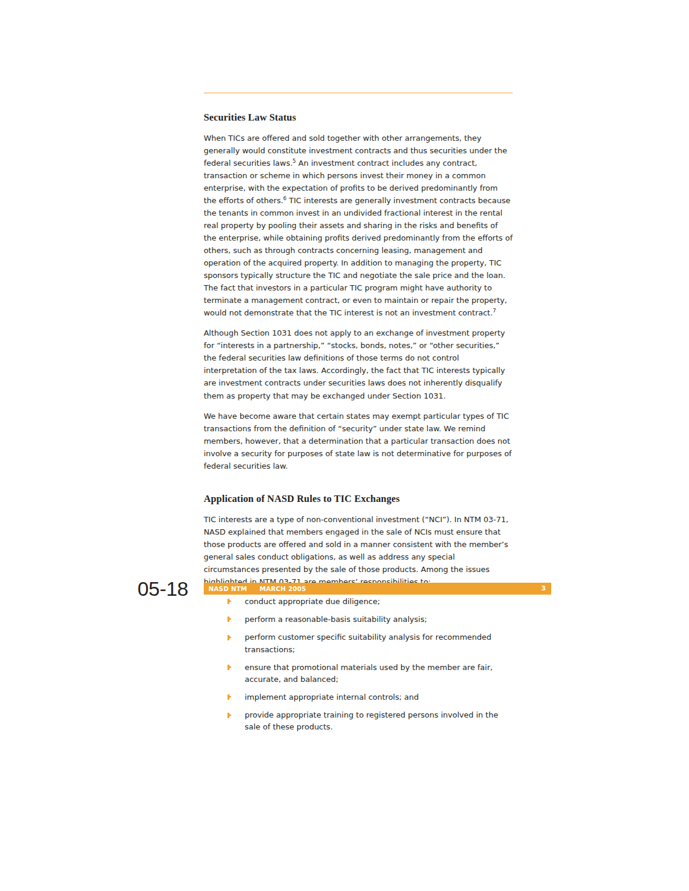Securities Law Status
When TICs are offered and sold together with other arrangements, they generally would constitute investment contracts and thus securities under the federal securities laws.5 An investment contract includes any contract, transaction or scheme in which persons invest their money in a common enterprise, with the expectation of profits to be derived predominantly from the efforts of others.6 TIC interests are generally investment contracts because the tenants in common invest in an undivided fractional interest in the rental real property by pooling their assets and sharing in the risks and benefits of the enterprise, while obtaining profits derived predominantly from the efforts of others, such as through contracts concerning leasing, management and operation of the acquired property. In addition to managing the property, TIC sponsors typically structure the TIC and negotiate the sale price and the loan. The fact that investors in a particular TIC program might have authority to terminate a management contract, or even to maintain or repair the property, would not demonstrate that the TIC interest is not an investment contract.7
Although Section 1031 does not apply to an exchange of investment property for “interests in a partnership,” “stocks, bonds, notes,” or “other securities,” the federal securities law definitions of those terms do not control interpretation of the tax laws. Accordingly, the fact that TIC interests typically are investment contracts under securities laws does not inherently disqualify them as property that may be exchanged under Section 1031.
We have become aware that certain states may exempt particular types of TIC transactions from the definition of “security” under state law. We remind members, however, that a determination that a particular transaction does not involve a security for purposes of state law is not determinative for purposes of federal securities law.
Application of NASD Rules to TIC Exchanges
TIC interests are a type of non-conventional investment (“NCI”). In NTM 03-71, NASD explained that members engaged in the sale of NCIs must ensure that those products are offered and sold in a manner consistent with the member’s general sales conduct obligations, as well as address any special circumstances presented by the sale of those products. Among the issues highlighted in NTM 03-71 are members’ responsibilities to:
conduct appropriate due diligence;
perform a reasonable-basis suitability analysis;
perform customer specific suitability analysis for recommended transactions;
ensure that promotional materials used by the member are fair, accurate, and balanced;
implement appropriate internal controls; and
provide appropriate training to registered persons involved in the sale of these products.
05-18
NASD NTM MARCH 2005 3